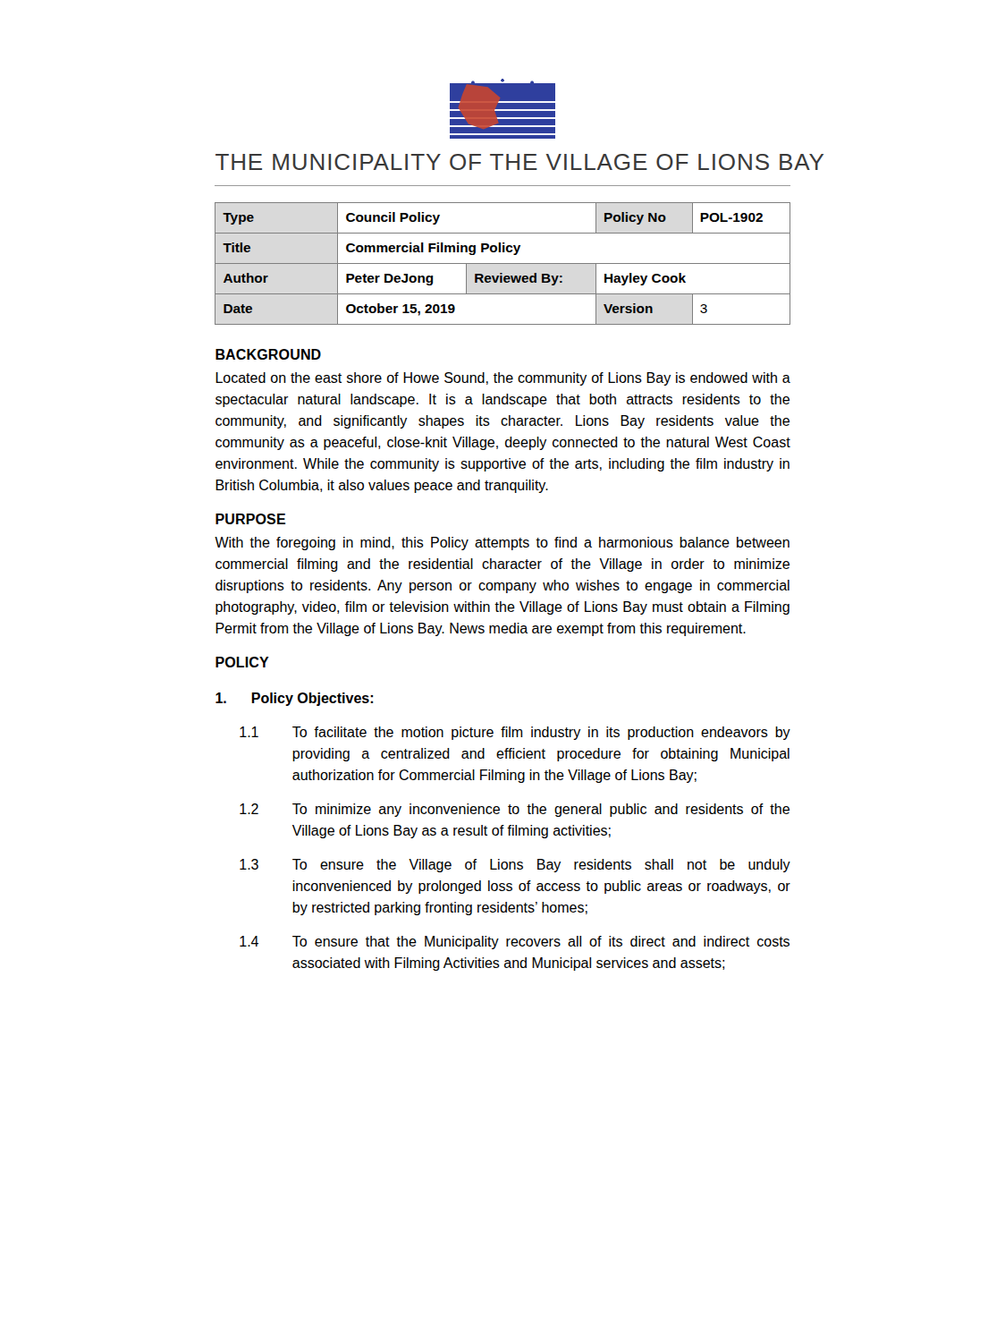THE MUNICIPALITY OF THE VILLAGE OF LIONS BAY
| Type | Council Policy | Policy No | POL-1902 |
| Title | Commercial Filming Policy |
| Author | Peter DeJong | Reviewed By: | Hayley Cook |
| Date | October 15, 2019 | Version | 3 |
BACKGROUND
Located on the east shore of Howe Sound, the community of Lions Bay is endowed with a spectacular natural landscape. It is a landscape that both attracts residents to the community, and significantly shapes its character. Lions Bay residents value the community as a peaceful, close-knit Village, deeply connected to the natural West Coast environment. While the community is supportive of the arts, including the film industry in British Columbia, it also values peace and tranquility.
PURPOSE
With the foregoing in mind, this Policy attempts to find a harmonious balance between commercial filming and the residential character of the Village in order to minimize disruptions to residents. Any person or company who wishes to engage in commercial photography, video, film or television within the Village of Lions Bay must obtain a Filming Permit from the Village of Lions Bay. News media are exempt from this requirement.
POLICY
1.
Policy Objectives:
1.1
To facilitate the motion picture film industry in its production endeavors by providing a centralized and efficient procedure for obtaining Municipal authorization for Commercial Filming in the Village of Lions Bay;
1.2
To minimize any inconvenience to the general public and residents of the Village of Lions Bay as a result of filming activities;
1.3
To ensure the Village of Lions Bay residents shall not be unduly inconvenienced by prolonged loss of access to public areas or roadways, or by restricted parking fronting residents’ homes;
1.4
To ensure that the Municipality recovers all of its direct and indirect costs associated with Filming Activities and Municipal services and assets;